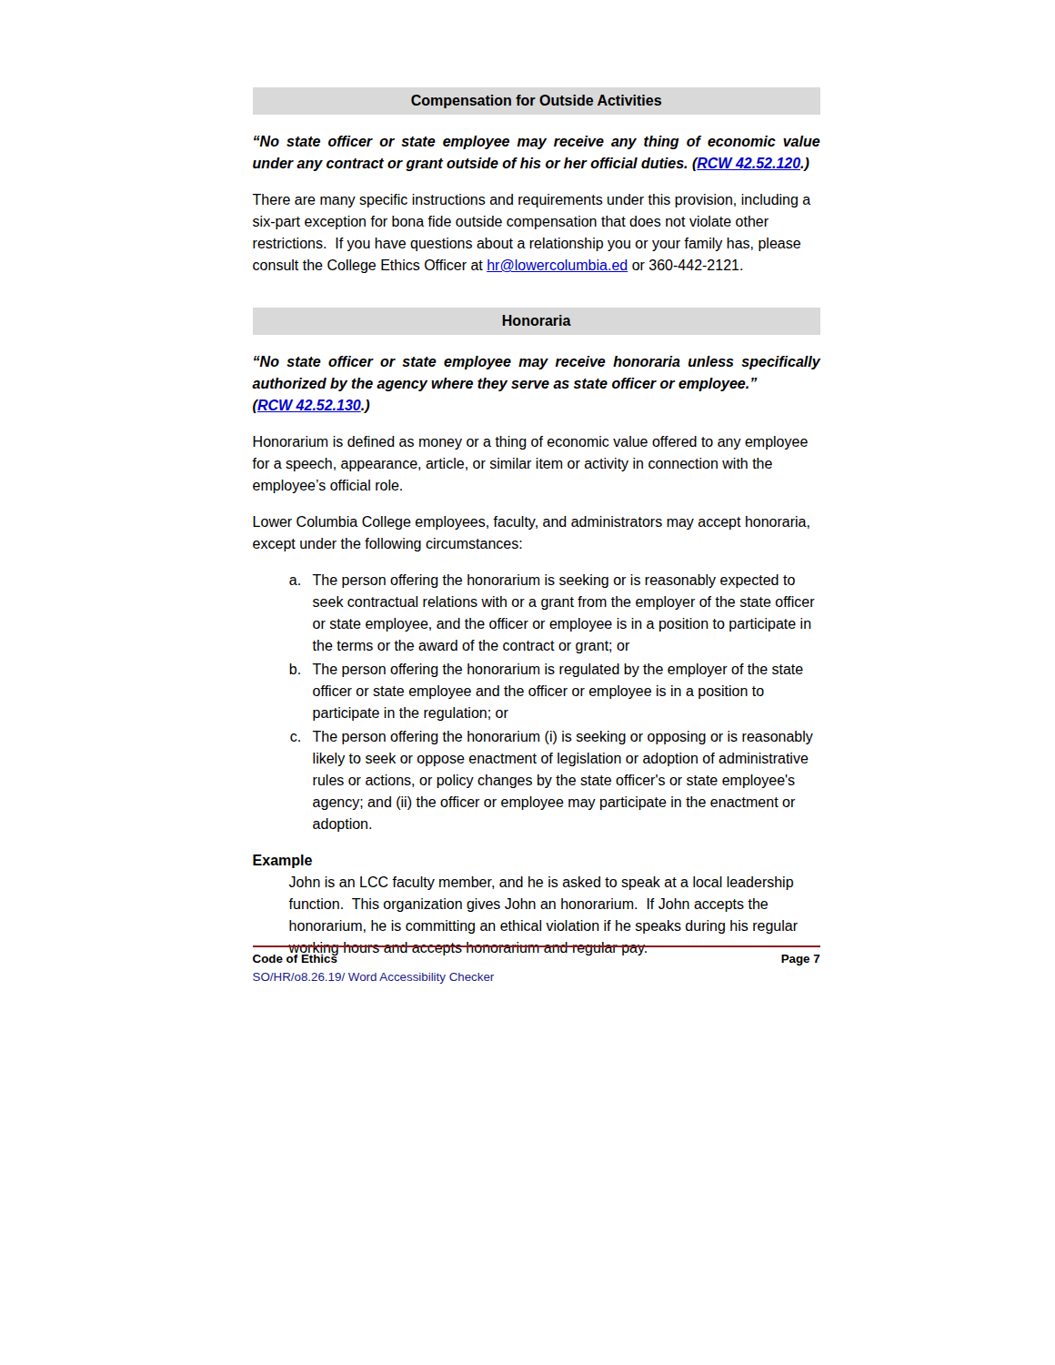Compensation for Outside Activities
“No state officer or state employee may receive any thing of economic value under any contract or grant outside of his or her official duties. (RCW 42.52.120.)
There are many specific instructions and requirements under this provision, including a six-part exception for bona fide outside compensation that does not violate other restrictions. If you have questions about a relationship you or your family has, please consult the College Ethics Officer at hr@lowercolumbia.ed or 360-442-2121.
Honoraria
“No state officer or state employee may receive honoraria unless specifically authorized by the agency where they serve as state officer or employee.”
(RCW 42.52.130.)
Honorarium is defined as money or a thing of economic value offered to any employee for a speech, appearance, article, or similar item or activity in connection with the employee’s official role.
Lower Columbia College employees, faculty, and administrators may accept honoraria, except under the following circumstances:
The person offering the honorarium is seeking or is reasonably expected to seek contractual relations with or a grant from the employer of the state officer or state employee, and the officer or employee is in a position to participate in the terms or the award of the contract or grant; or
The person offering the honorarium is regulated by the employer of the state officer or state employee and the officer or employee is in a position to participate in the regulation; or
The person offering the honorarium (i) is seeking or opposing or is reasonably likely to seek or oppose enactment of legislation or adoption of administrative rules or actions, or policy changes by the state officer's or state employee's agency; and (ii) the officer or employee may participate in the enactment or adoption.
Example
John is an LCC faculty member, and he is asked to speak at a local leadership function. This organization gives John an honorarium. If John accepts the honorarium, he is committing an ethical violation if he speaks during his regular working hours and accepts honorarium and regular pay.
Code of Ethics Page 7
SO/HR/o8.26.19/ Word Accessibility Checker